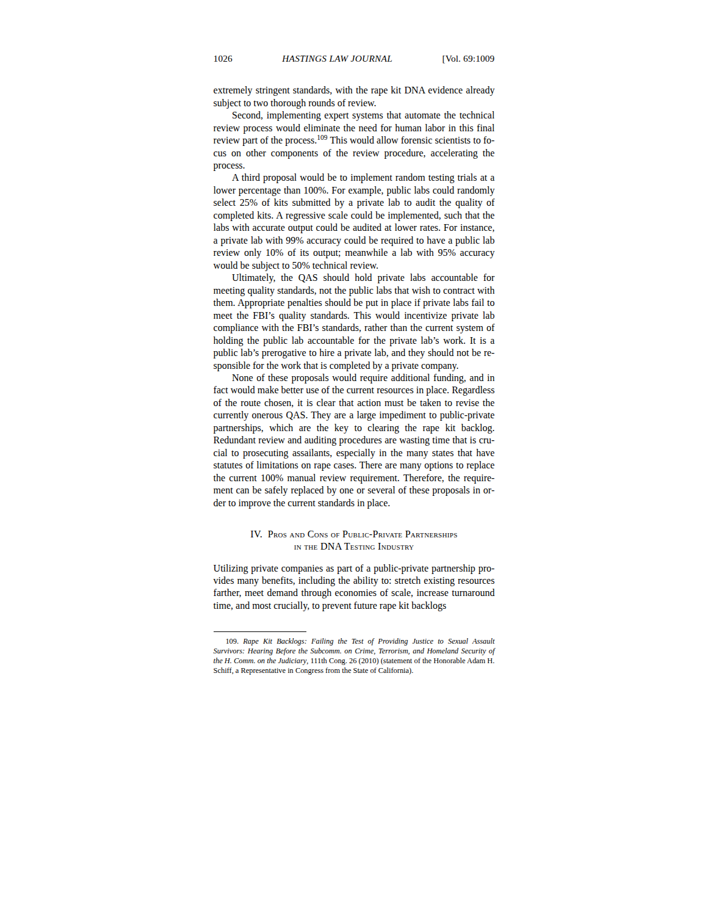1026 HASTINGS LAW JOURNAL [Vol. 69:1009
extremely stringent standards, with the rape kit DNA evidence already subject to two thorough rounds of review.
Second, implementing expert systems that automate the technical review process would eliminate the need for human labor in this final review part of the process.109 This would allow forensic scientists to focus on other components of the review procedure, accelerating the process.
A third proposal would be to implement random testing trials at a lower percentage than 100%. For example, public labs could randomly select 25% of kits submitted by a private lab to audit the quality of completed kits. A regressive scale could be implemented, such that the labs with accurate output could be audited at lower rates. For instance, a private lab with 99% accuracy could be required to have a public lab review only 10% of its output; meanwhile a lab with 95% accuracy would be subject to 50% technical review.
Ultimately, the QAS should hold private labs accountable for meeting quality standards, not the public labs that wish to contract with them. Appropriate penalties should be put in place if private labs fail to meet the FBI’s quality standards. This would incentivize private lab compliance with the FBI’s standards, rather than the current system of holding the public lab accountable for the private lab’s work. It is a public lab’s prerogative to hire a private lab, and they should not be responsible for the work that is completed by a private company.
None of these proposals would require additional funding, and in fact would make better use of the current resources in place. Regardless of the route chosen, it is clear that action must be taken to revise the currently onerous QAS. They are a large impediment to public-private partnerships, which are the key to clearing the rape kit backlog. Redundant review and auditing procedures are wasting time that is crucial to prosecuting assailants, especially in the many states that have statutes of limitations on rape cases. There are many options to replace the current 100% manual review requirement. Therefore, the requirement can be safely replaced by one or several of these proposals in order to improve the current standards in place.
IV. Pros and Cons of Public-Private Partnershipsin the DNA Testing Industry
Utilizing private companies as part of a public-private partnership provides many benefits, including the ability to: stretch existing resources farther, meet demand through economies of scale, increase turnaround time, and most crucially, to prevent future rape kit backlogs
109. Rape Kit Backlogs: Failing the Test of Providing Justice to Sexual Assault Survivors: Hearing Before the Subcomm. on Crime, Terrorism, and Homeland Security of the H. Comm. on the Judiciary, 111th Cong. 26 (2010) (statement of the Honorable Adam H. Schiff, a Representative in Congress from the State of California).